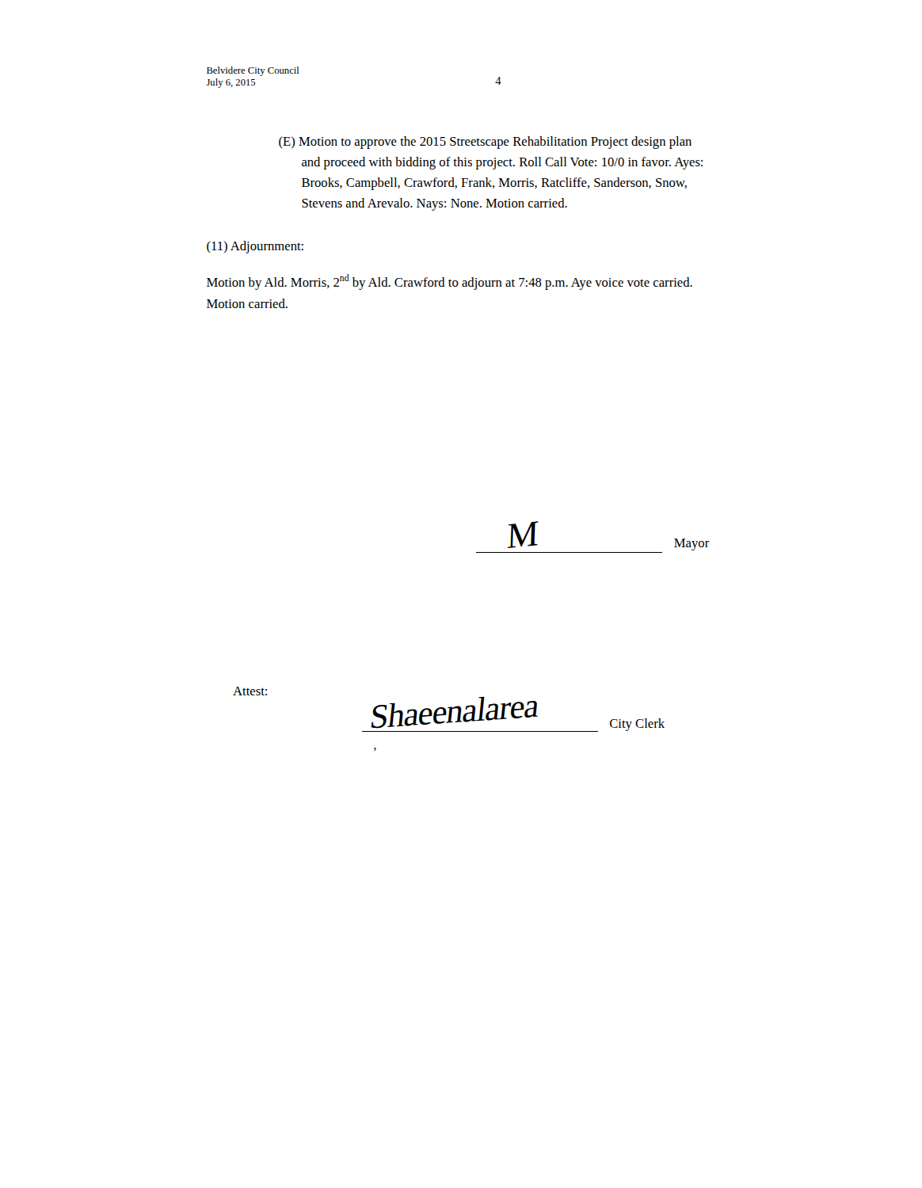Belvidere City Council
July 6, 2015
4
(E) Motion to approve the 2015 Streetscape Rehabilitation Project design plan and proceed with bidding of this project. Roll Call Vote: 10/0 in favor. Ayes: Brooks, Campbell, Crawford, Frank, Morris, Ratcliffe, Sanderson, Snow, Stevens and Arevalo. Nays: None. Motion carried.
(11) Adjournment:
Motion by Ald. Morris, 2nd by Ald. Crawford to adjourn at 7:48 p.m. Aye voice vote carried. Motion carried.
M
Mayor
Attest:
Shaeenalarea
,
City Clerk